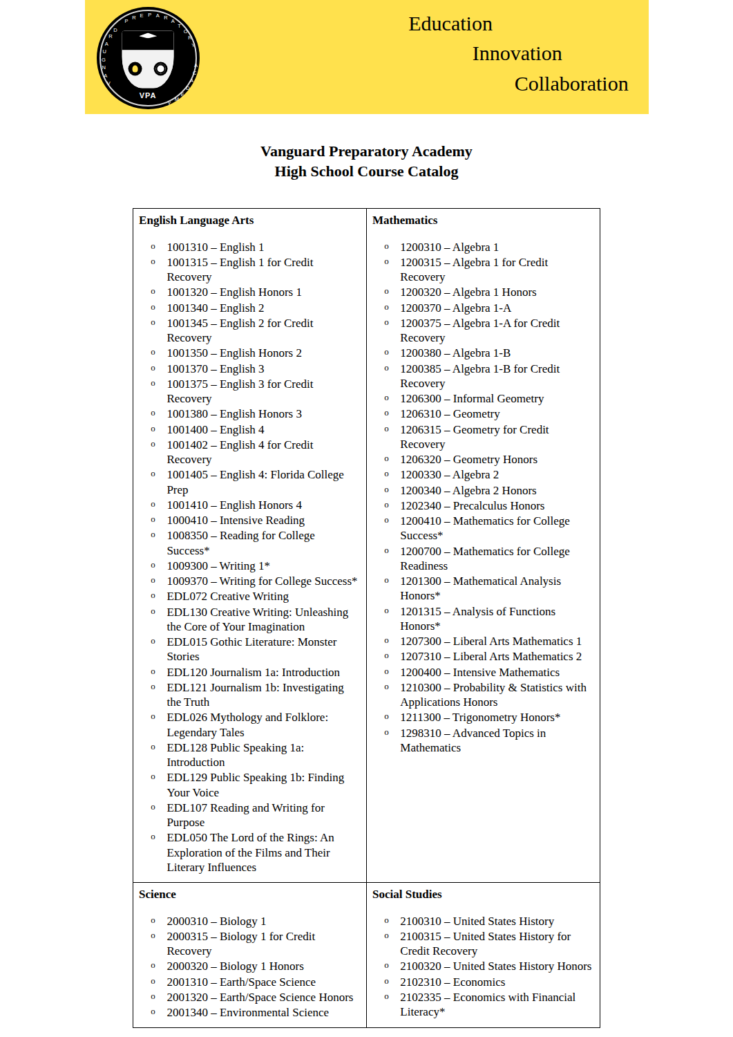V A N G U A R D P R E P A R A T O R Y A C A D E M Y
VPA
Education
Innovation
Collaboration
Vanguard Preparatory Academy
High School Course Catalog
| English Language Arts 1001310 – English 1 1001315 – English 1 for Credit Recovery 1001320 – English Honors 1 1001340 – English 2 1001345 – English 2 for Credit Recovery 1001350 – English Honors 2 1001370 – English 3 1001375 – English 3 for Credit Recovery 1001380 – English Honors 3 1001400 – English 4 1001402 – English 4 for Credit Recovery 1001405 – English 4: Florida College Prep 1001410 – English Honors 4 1000410 – Intensive Reading 1008350 – Reading for College Success* 1009300 – Writing 1* 1009370 – Writing for College Success* EDL072 Creative Writing EDL130 Creative Writing: Unleashing the Core of Your Imagination EDL015 Gothic Literature: Monster Stories EDL120 Journalism 1a: Introduction EDL121 Journalism 1b: Investigating the Truth EDL026 Mythology and Folklore: Legendary Tales EDL128 Public Speaking 1a: Introduction EDL129 Public Speaking 1b: Finding Your Voice EDL107 Reading and Writing for Purpose EDL050 The Lord of the Rings: An Exploration of the Films and Their Literary Influences | Mathematics 1200310 – Algebra 1 1200315 – Algebra 1 for Credit Recovery 1200320 – Algebra 1 Honors 1200370 – Algebra 1-A 1200375 – Algebra 1-A for Credit Recovery 1200380 – Algebra 1-B 1200385 – Algebra 1-B for Credit Recovery 1206300 – Informal Geometry 1206310 – Geometry 1206315 – Geometry for Credit Recovery 1206320 – Geometry Honors 1200330 – Algebra 2 1200340 – Algebra 2 Honors 1202340 – Precalculus Honors 1200410 – Mathematics for College Success* 1200700 – Mathematics for College Readiness 1201300 – Mathematical Analysis Honors* 1201315 – Analysis of Functions Honors* 1207300 – Liberal Arts Mathematics 1 1207310 – Liberal Arts Mathematics 2 1200400 – Intensive Mathematics 1210300 – Probability & Statistics with Applications Honors 1211300 – Trigonometry Honors* 1298310 – Advanced Topics in Mathematics |
| Science 2000310 – Biology 1 2000315 – Biology 1 for Credit Recovery 2000320 – Biology 1 Honors 2001310 – Earth/Space Science 2001320 – Earth/Space Science Honors 2001340 – Environmental Science | Social Studies 2100310 – United States History 2100315 – United States History for Credit Recovery 2100320 – United States History Honors 2102310 – Economics 2102335 – Economics with Financial Literacy* |